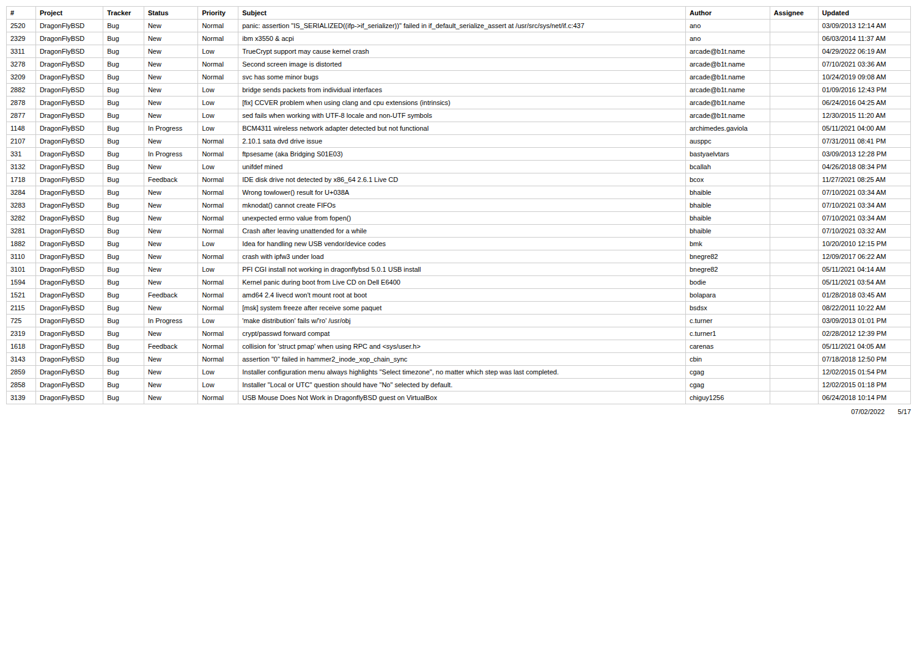| # | Project | Tracker | Status | Priority | Subject | Author | Assignee | Updated |
| --- | --- | --- | --- | --- | --- | --- | --- | --- |
| 2520 | DragonFlyBSD | Bug | New | Normal | panic: assertion "IS_SERIALIZED((ifp->if_serializer))" failed in if_default_serialize_assert at /usr/src/sys/net/if.c:437 | ano | | 03/09/2013 12:14 AM |
| 2329 | DragonFlyBSD | Bug | New | Normal | ibm x3550 & acpi | ano | | 06/03/2014 11:37 AM |
| 3311 | DragonFlyBSD | Bug | New | Low | TrueCrypt support may cause kernel crash | arcade@b1t.name | | 04/29/2022 06:19 AM |
| 3278 | DragonFlyBSD | Bug | New | Normal | Second screen image is distorted | arcade@b1t.name | | 07/10/2021 03:36 AM |
| 3209 | DragonFlyBSD | Bug | New | Normal | svc has some minor bugs | arcade@b1t.name | | 10/24/2019 09:08 AM |
| 2882 | DragonFlyBSD | Bug | New | Low | bridge sends packets from individual interfaces | arcade@b1t.name | | 01/09/2016 12:43 PM |
| 2878 | DragonFlyBSD | Bug | New | Low | [fix] CCVER problem when using clang and cpu extensions (intrinsics) | arcade@b1t.name | | 06/24/2016 04:25 AM |
| 2877 | DragonFlyBSD | Bug | New | Low | sed fails when working with UTF-8 locale and non-UTF symbols | arcade@b1t.name | | 12/30/2015 11:20 AM |
| 1148 | DragonFlyBSD | Bug | In Progress | Low | BCM4311 wireless network adapter detected but not functional | archimedes.gaviola | | 05/11/2021 04:00 AM |
| 2107 | DragonFlyBSD | Bug | New | Normal | 2.10.1 sata dvd drive issue | ausppc | | 07/31/2011 08:41 PM |
| 331 | DragonFlyBSD | Bug | In Progress | Normal | ftpsesame (aka Bridging S01E03) | bastyaelvtars | | 03/09/2013 12:28 PM |
| 3132 | DragonFlyBSD | Bug | New | Low | unifdef mined | bcallah | | 04/26/2018 08:34 PM |
| 1718 | DragonFlyBSD | Bug | Feedback | Normal | IDE disk drive not detected by x86_64 2.6.1 Live CD | bcox | | 11/27/2021 08:25 AM |
| 3284 | DragonFlyBSD | Bug | New | Normal | Wrong towlower() result for U+038A | bhaible | | 07/10/2021 03:34 AM |
| 3283 | DragonFlyBSD | Bug | New | Normal | mknodat() cannot create FIFOs | bhaible | | 07/10/2021 03:34 AM |
| 3282 | DragonFlyBSD | Bug | New | Normal | unexpected errno value from fopen() | bhaible | | 07/10/2021 03:34 AM |
| 3281 | DragonFlyBSD | Bug | New | Normal | Crash after leaving unattended for a while | bhaible | | 07/10/2021 03:32 AM |
| 1882 | DragonFlyBSD | Bug | New | Low | Idea for handling new USB vendor/device codes | bmk | | 10/20/2010 12:15 PM |
| 3110 | DragonFlyBSD | Bug | New | Normal | crash with ipfw3 under load | bnegre82 | | 12/09/2017 06:22 AM |
| 3101 | DragonFlyBSD | Bug | New | Low | PFI CGI install not working in dragonflybsd 5.0.1 USB install | bnegre82 | | 05/11/2021 04:14 AM |
| 1594 | DragonFlyBSD | Bug | New | Normal | Kernel panic during boot from Live CD on Dell E6400 | bodie | | 05/11/2021 03:54 AM |
| 1521 | DragonFlyBSD | Bug | Feedback | Normal | amd64 2.4 livecd won't mount root at boot | bolapara | | 01/28/2018 03:45 AM |
| 2115 | DragonFlyBSD | Bug | New | Normal | [msk] system freeze after receive some paquet | bsdsx | | 08/22/2011 10:22 AM |
| 725 | DragonFlyBSD | Bug | In Progress | Low | 'make distribution' fails w/'ro' /usr/obj | c.turner | | 03/09/2013 01:01 PM |
| 2319 | DragonFlyBSD | Bug | New | Normal | crypt/passwd forward compat | c.turner1 | | 02/28/2012 12:39 PM |
| 1618 | DragonFlyBSD | Bug | Feedback | Normal | collision for 'struct pmap' when using RPC and <sys/user.h> | carenas | | 05/11/2021 04:05 AM |
| 3143 | DragonFlyBSD | Bug | New | Normal | assertion "0" failed in hammer2_inode_xop_chain_sync | cbin | | 07/18/2018 12:50 PM |
| 2859 | DragonFlyBSD | Bug | New | Low | Installer configuration menu always highlights "Select timezone", no matter which step was last completed. | cgag | | 12/02/2015 01:54 PM |
| 2858 | DragonFlyBSD | Bug | New | Low | Installer "Local or UTC" question should have "No" selected by default. | cgag | | 12/02/2015 01:18 PM |
| 3139 | DragonFlyBSD | Bug | New | Normal | USB Mouse Does Not Work in DragonflyBSD guest on VirtualBox | chiguy1256 | | 06/24/2018 10:14 PM |
07/02/2022 5/17